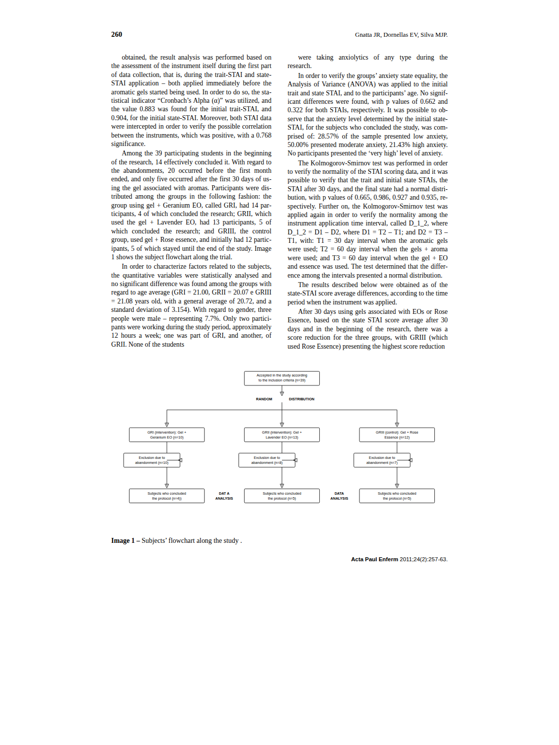260 Gnatta JR, Dornellas EV, Silva MJP.
obtained, the result analysis was performed based on the assessment of the instrument itself during the first part of data collection, that is, during the trait-STAI and state-STAI application – both applied immediately before the aromatic gels started being used. In order to do so, the statistical indicator “Cronbach’s Alpha (α)” was utilized, and the value 0.883 was found for the initial trait-STAI, and 0.904, for the initial state-STAI. Moreover, both STAI data were intercepted in order to verify the possible correlation between the instruments, which was positive, with a 0.768 significance.
Among the 39 participating students in the beginning of the research, 14 effectively concluded it. With regard to the abandonments, 20 occurred before the first month ended, and only five occurred after the first 30 days of using the gel associated with aromas. Participants were distributed among the groups in the following fashion: the group using gel + Geranium EO, called GRI, had 14 participants, 4 of which concluded the research; GRII, which used the gel + Lavender EO, had 13 participants, 5 of which concluded the research; and GRIII, the control group, used gel + Rose essence, and initially had 12 participants, 5 of which stayed until the end of the study. Image 1 shows the subject flowchart along the trial.
In order to characterize factors related to the subjects, the quantitative variables were statistically analysed and no significant difference was found among the groups with regard to age average (GRI = 21.00, GRII = 20.07 e GRIII = 21.08 years old, with a general average of 20.72, and a standard deviation of 3.154). With regard to gender, three people were male – representing 7.7%. Only two participants were working during the study period, approximately 12 hours a week; one was part of GRI, and another, of GRII. None of the students
were taking anxiolytics of any type during the research.
In order to verify the groups’ anxiety state equality, the Analysis of Variance (ANOVA) was applied to the initial trait and state STAI, and to the participants’ age. No significant differences were found, with p values of 0.662 and 0.322 for both STAIs, respectively. It was possible to observe that the anxiety level determined by the initial state-STAI, for the subjects who concluded the study, was comprised of: 28.57% of the sample presented low anxiety, 50.00% presented moderate anxiety, 21.43% high anxiety. No participants presented the ‘very high’ level of anxiety.
The Kolmogorov-Smirnov test was performed in order to verify the normality of the STAI scoring data, and it was possible to verify that the trait and initial state STAIs, the STAI after 30 days, and the final state had a normal distribution, with p values of 0.665, 0.986, 0.927 and 0.935, respectively. Further on, the Kolmogorov-Smirnov test was applied again in order to verify the normality among the instrument application time interval, called D_1_2, where D_1_2 = D1 – D2, where D1 = T2 – T1; and D2 = T3 – T1, with: T1 = 30 day interval when the aromatic gels were used; T2 = 60 day interval when the gels + aroma were used; and T3 = 60 day interval when the gel + EO and essence was used. The test determined that the difference among the intervals presented a normal distribution.
The results described below were obtained as of the state-STAI score average differences, according to the time period when the instrument was applied.
After 30 days using gels associated with EOs or Rose Essence, based on the state STAI score average after 30 days and in the beginning of the research, there was a score reduction for the three groups, with GRIII (which used Rose Essence) presenting the highest score reduction
Accepted in the study according to the inclusion criteria (n=39) RANDOM DISTRIBUTION GRI (intervention): Gel + Geranium EO (n=10) GRII (intervention): Gel + Lavender EO (n=13) GRIII (control): Gel + Rose Essence (n=12) Exclusion due to abandonment (n=10) Exclusion due to abandonment (n=8) Exclusion due to abandonment (n=7) Subjects who concluded the protocol (n=4)) Subjects who concluded the protocol (n=5) Subjects who concluded the protocol (n=5) DAT A ANALYSIS DATA ANALYSIS
Image 1 – Subjects’ flowchart along the study .
Acta Paul Enferm 2011;24(2):257-63.